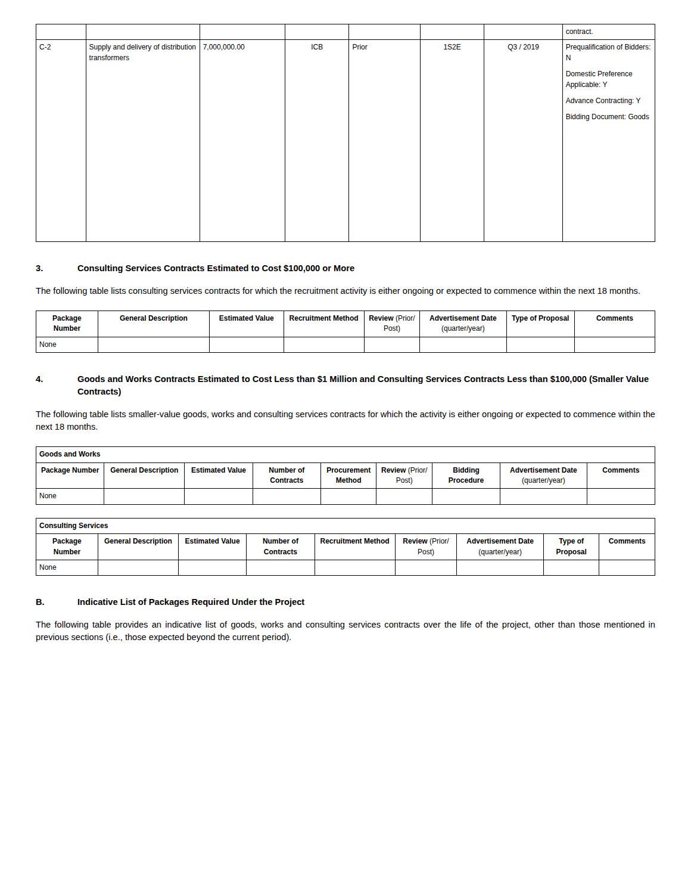| | | | | | | | contract. |
| C-2 | Supply and delivery of distribution transformers | 7,000,000.00 | ICB | Prior | 1S2E | Q3 / 2019 | Prequalification of Bidders: N Domestic Preference Applicable: Y Advance Contracting: Y Bidding Document: Goods |
3. Consulting Services Contracts Estimated to Cost $100,000 or More
The following table lists consulting services contracts for which the recruitment activity is either ongoing or expected to commence within the next 18 months.
| Package Number | General Description | Estimated Value | Recruitment Method | Review (Prior/ Post) | Advertisement Date (quarter/year) | Type of Proposal | Comments |
| --- | --- | --- | --- | --- | --- | --- | --- |
| None | | | | | | | |
4. Goods and Works Contracts Estimated to Cost Less than $1 Million and Consulting Services Contracts Less than $100,000 (Smaller Value Contracts)
The following table lists smaller-value goods, works and consulting services contracts for which the activity is either ongoing or expected to commence within the next 18 months.
Goods and Works
| Package Number | General Description | Estimated Value | Number of Contracts | Procurement Method | Review (Prior/ Post) | Bidding Procedure | Advertisement Date (quarter/year) | Comments |
| --- | --- | --- | --- | --- | --- | --- | --- | --- |
| None | | | | | | | | |
Consulting Services
| Package Number | General Description | Estimated Value | Number of Contracts | Recruitment Method | Review (Prior/ Post) | Advertisement Date (quarter/year) | Type of Proposal | Comments |
| --- | --- | --- | --- | --- | --- | --- | --- | --- |
| None | | | | | | | | |
B. Indicative List of Packages Required Under the Project
The following table provides an indicative list of goods, works and consulting services contracts over the life of the project, other than those mentioned in previous sections (i.e., those expected beyond the current period).